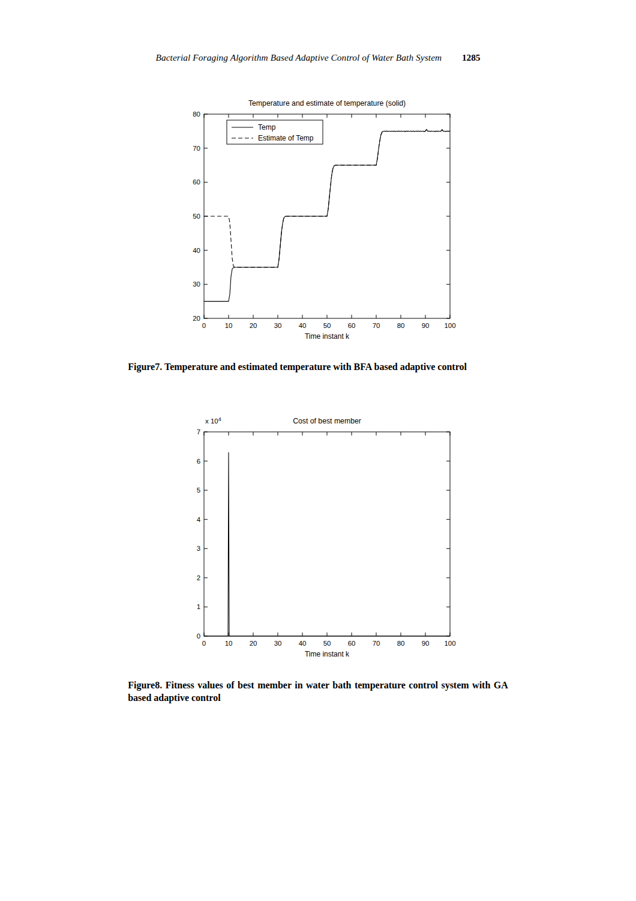Bacterial Foraging Algorithm Based Adaptive Control of Water Bath System 1285
Temperature and estimate of temperature (solid) 20 30 40 50 60 70 80 0 10 20 30 40 50 60 70 80 90 100 Time instant k Temp Estimate of Temp
Figure7. Temperature and estimated temperature with BFA based adaptive control
Cost of best member x 104 0 1 2 3 4 5 6 7 0 10 20 30 40 50 60 70 80 90 100 Time instant k
Figure8. Fitness values of best member in water bath temperature control system with GA based adaptive control